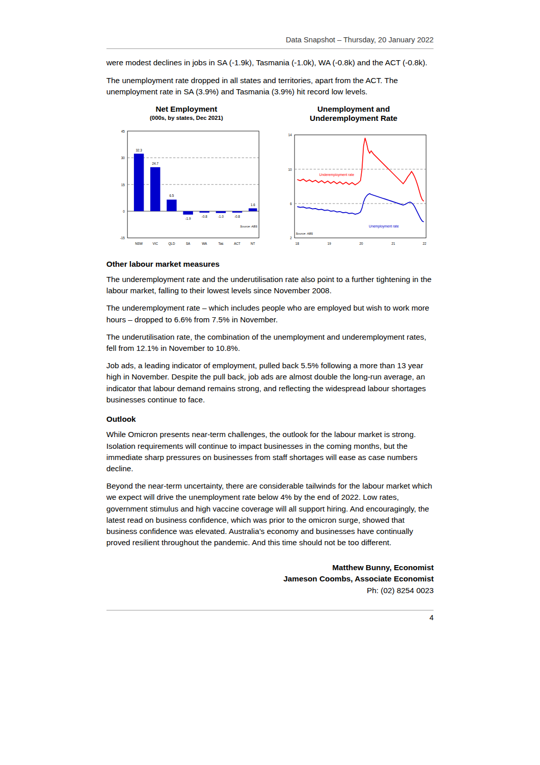Data Snapshot – Thursday, 20 January 2022
were modest declines in jobs in SA (-1.9k), Tasmania (-1.0k), WA (-0.8k) and the ACT (-0.8k).
The unemployment rate dropped in all states and territories, apart from the ACT. The unemployment rate in SA (3.9%) and Tasmania (3.9%) hit record low levels.
Net Employment
(000s, by states, Dec 2021)
45 30 15 0 -15 32.3 24.7 6.5 -1.9 -0.8 -1.0 -0.8 1.6 Source: ABS NSW VIC QLD SA WA Tas ACT NT
Unemployment and
Underemployment Rate
14 10 6 2 18 19 20 21 22 Underemployment rate Unemployment rate Source: ABS
Other labour market measures
The underemployment rate and the underutilisation rate also point to a further tightening in the labour market, falling to their lowest levels since November 2008.
The underemployment rate – which includes people who are employed but wish to work more hours – dropped to 6.6% from 7.5% in November.
The underutilisation rate, the combination of the unemployment and underemployment rates, fell from 12.1% in November to 10.8%.
Job ads, a leading indicator of employment, pulled back 5.5% following a more than 13 year high in November. Despite the pull back, job ads are almost double the long-run average, an indicator that labour demand remains strong, and reflecting the widespread labour shortages businesses continue to face.
Outlook
While Omicron presents near-term challenges, the outlook for the labour market is strong. Isolation requirements will continue to impact businesses in the coming months, but the immediate sharp pressures on businesses from staff shortages will ease as case numbers decline.
Beyond the near-term uncertainty, there are considerable tailwinds for the labour market which we expect will drive the unemployment rate below 4% by the end of 2022. Low rates, government stimulus and high vaccine coverage will all support hiring. And encouragingly, the latest read on business confidence, which was prior to the omicron surge, showed that business confidence was elevated. Australia’s economy and businesses have continually proved resilient throughout the pandemic. And this time should not be too different.
Matthew Bunny, Economist
Jameson Coombs, Associate Economist
Ph: (02) 8254 0023
4